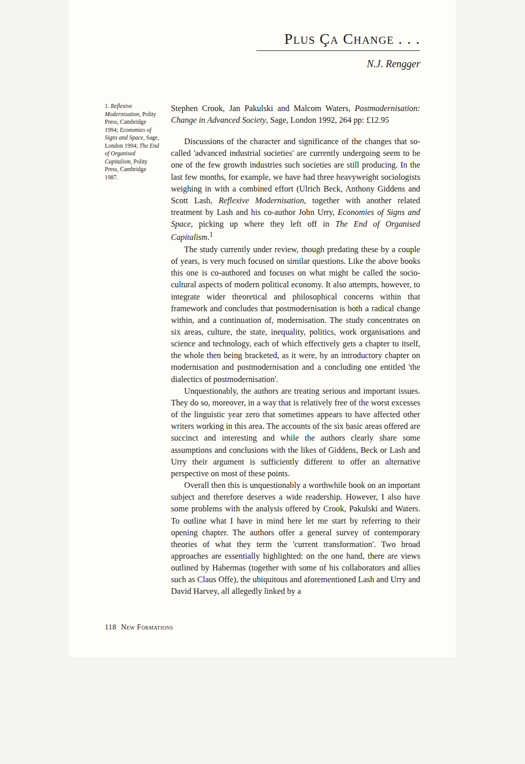Plus Ça Change . . .
N.J. Rengger
1. Reflexive Modernisation, Polity Press, Cambridge 1994; Economies of Signs and Space, Sage, London 1994; The End of Organised Capitalism, Polity Press, Cambridge 1987.
Stephen Crook, Jan Pakulski and Malcom Waters, Postmodernisation: Change in Advanced Society, Sage, London 1992, 264 pp: £12.95
Discussions of the character and significance of the changes that so-called 'advanced industrial societies' are currently undergoing seem to be one of the few growth industries such societies are still producing. In the last few months, for example, we have had three heavyweight sociologists weighing in with a combined effort (Ulrich Beck, Anthony Giddens and Scott Lash, Reflexive Modernisation, together with another related treatment by Lash and his co-author John Urry, Economies of Signs and Space, picking up where they left off in The End of Organised Capitalism.1
The study currently under review, though predating these by a couple of years, is very much focused on similar questions. Like the above books this one is co-authored and focuses on what might be called the socio-cultural aspects of modern political economy. It also attempts, however, to integrate wider theoretical and philosophical concerns within that framework and concludes that postmodernisation is both a radical change within, and a continuation of, modernisation. The study concentrates on six areas, culture, the state, inequality, politics, work organisations and science and technology, each of which effectively gets a chapter to itself, the whole then being bracketed, as it were, by an introductory chapter on modernisation and postmodernisation and a concluding one entitled 'the dialectics of postmodernisation'.
Unquestionably, the authors are treating serious and important issues. They do so, moreover, in a way that is relatively free of the worst excesses of the linguistic year zero that sometimes appears to have affected other writers working in this area. The accounts of the six basic areas offered are succinct and interesting and while the authors clearly share some assumptions and conclusions with the likes of Giddens, Beck or Lash and Urry their argument is sufficiently different to offer an alternative perspective on most of these points.
Overall then this is unquestionably a worthwhile book on an important subject and therefore deserves a wide readership. However, I also have some problems with the analysis offered by Crook, Pakulski and Waters. To outline what I have in mind here let me start by referring to their opening chapter. The authors offer a general survey of contemporary theories of what they term the 'current transformation'. Two broad approaches are essentially highlighted: on the one hand, there are views outlined by Habermas (together with some of his collaborators and allies such as Claus Offe), the ubiquitous and aforementioned Lash and Urry and David Harvey, all allegedly linked by a
118 New Formations